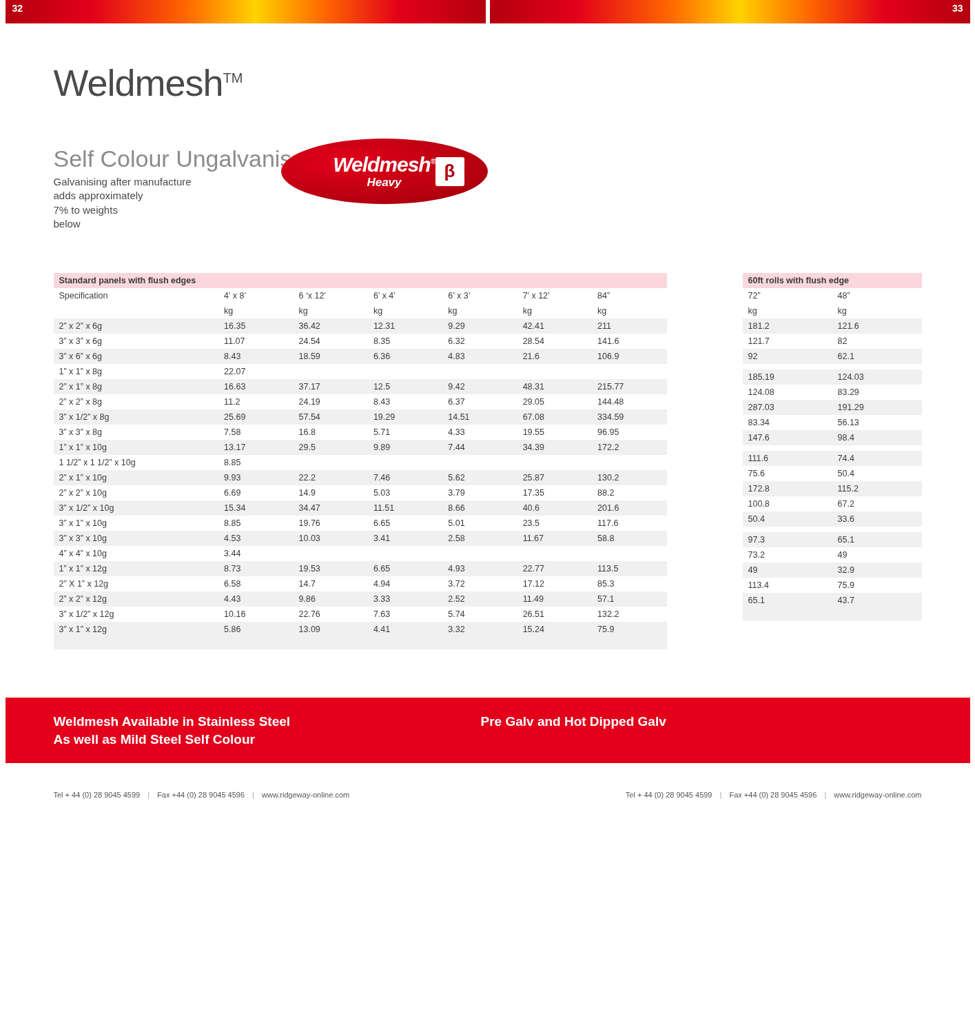32
33
WeldmeshTM
Self Colour Ungalvanised
Galvanising after manufacture
adds approximately
7% to weights
below
Weldmesh®
Heavy
β
Standard panels with flush edges
| Specification | 4’ x 8’ | 6 ‘x 12’ | 6’ x 4’ | 6’ x 3’ | 7’ x 12’ | 84” |
| --- | --- | --- | --- | --- | --- | --- |
| | kg | kg | kg | kg | kg | kg |
| 2” x 2” x 6g | 16.35 | 36.42 | 12.31 | 9.29 | 42.41 | 211 |
| 3” x 3” x 6g | 11.07 | 24.54 | 8.35 | 6.32 | 28.54 | 141.6 |
| 3” x 6” x 6g | 8.43 | 18.59 | 6.36 | 4.83 | 21.6 | 106.9 |
| 1” x 1” x 8g | 22.07 | | | | | |
| 2” x 1” x 8g | 16.63 | 37.17 | 12.5 | 9.42 | 48.31 | 215.77 |
| 2” x 2” x 8g | 11.2 | 24.19 | 8.43 | 6.37 | 29.05 | 144.48 |
| 3” x 1/2” x 8g | 25.69 | 57.54 | 19.29 | 14.51 | 67.08 | 334.59 |
| 3” x 3” x 8g | 7.58 | 16.8 | 5.71 | 4.33 | 19.55 | 96.95 |
| 1” x 1” x 10g | 13.17 | 29.5 | 9.89 | 7.44 | 34.39 | 172.2 |
| 1 1/2” x 1 1/2” x 10g | 8.85 | | | | | |
| 2” x 1” x 10g | 9.93 | 22.2 | 7.46 | 5.62 | 25.87 | 130.2 |
| 2” x 2” x 10g | 6.69 | 14.9 | 5.03 | 3.79 | 17.35 | 88.2 |
| 3” x 1/2” x 10g | 15.34 | 34.47 | 11.51 | 8.66 | 40.6 | 201.6 |
| 3” x 1” x 10g | 8.85 | 19.76 | 6.65 | 5.01 | 23.5 | 117.6 |
| 3” x 3” x 10g | 4.53 | 10.03 | 3.41 | 2.58 | 11.67 | 58.8 |
| 4” x 4” x 10g | 3.44 | | | | | |
| 1” x 1” x 12g | 8.73 | 19.53 | 6.65 | 4.93 | 22.77 | 113.5 |
| 2” X 1” x 12g | 6.58 | 14.7 | 4.94 | 3.72 | 17.12 | 85.3 |
| 2” x 2” x 12g | 4.43 | 9.86 | 3.33 | 2.52 | 11.49 | 57.1 |
| 3” x 1/2” x 12g | 10.16 | 22.76 | 7.63 | 5.74 | 26.51 | 132.2 |
| 3” x 1” x 12g | 5.86 | 13.09 | 4.41 | 3.32 | 15.24 | 75.9 |
60ft rolls with flush edge
| 72” | 48” |
| --- | --- |
| kg | kg |
| 181.2 | 121.6 |
| 121.7 | 82 |
| 92 | 62.1 |
| 185.19 | 124.03 |
| 124.08 | 83.29 |
| 287.03 | 191.29 |
| 83.34 | 56.13 |
| 147.6 | 98.4 |
| 111.6 | 74.4 |
| 75.6 | 50.4 |
| 172.8 | 115.2 |
| 100.8 | 67.2 |
| 50.4 | 33.6 |
| 97.3 | 65.1 |
| 73.2 | 49 |
| 49 | 32.9 |
| 113.4 | 75.9 |
| 65.1 | 43.7 |
Weldmesh Available in Stainless Steel
As well as Mild Steel Self Colour
Pre Galv and Hot Dipped Galv
Tel + 44 (0) 28 9045 4599 | Fax +44 (0) 28 9045 4596 | www.ridgeway-online.com
Tel + 44 (0) 28 9045 4599 | Fax +44 (0) 28 9045 4596 | www.ridgeway-online.com